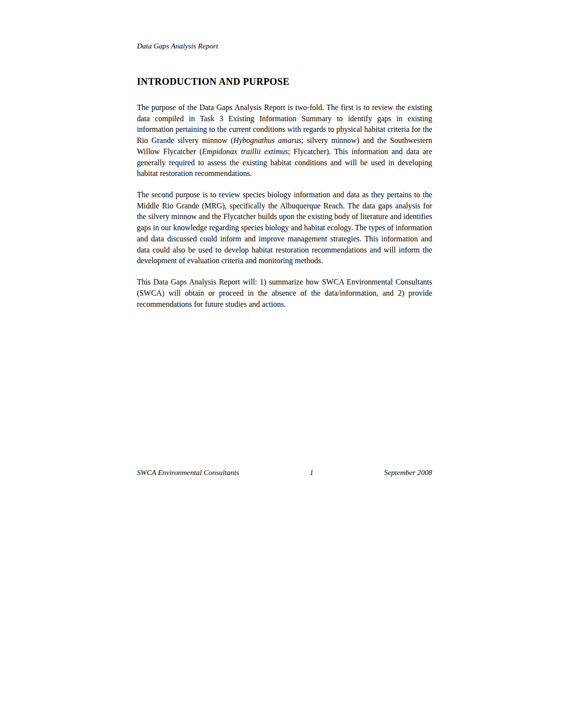Data Gaps Analysis Report
Introduction and Purpose
The purpose of the Data Gaps Analysis Report is two-fold. The first is to review the existing data compiled in Task 3 Existing Information Summary to identify gaps in existing information pertaining to the current conditions with regards to physical habitat criteria for the Rio Grande silvery minnow (Hybognathus amarus; silvery minnow) and the Southwestern Willow Flycatcher (Empidonax traillii extimus; Flycatcher). This information and data are generally required to assess the existing habitat conditions and will be used in developing habitat restoration recommendations.
The second purpose is to review species biology information and data as they pertains to the Middle Rio Grande (MRG), specifically the Albuquerque Reach. The data gaps analysis for the silvery minnow and the Flycatcher builds upon the existing body of literature and identifies gaps in our knowledge regarding species biology and habitat ecology. The types of information and data discussed could inform and improve management strategies. This information and data could also be used to develop habitat restoration recommendations and will inform the development of evaluation criteria and monitoring methods.
This Data Gaps Analysis Report will: 1) summarize how SWCA Environmental Consultants (SWCA) will obtain or proceed in the absence of the data/information, and 2) provide recommendations for future studies and actions.
SWCA Environmental Consultants
1
September 2008